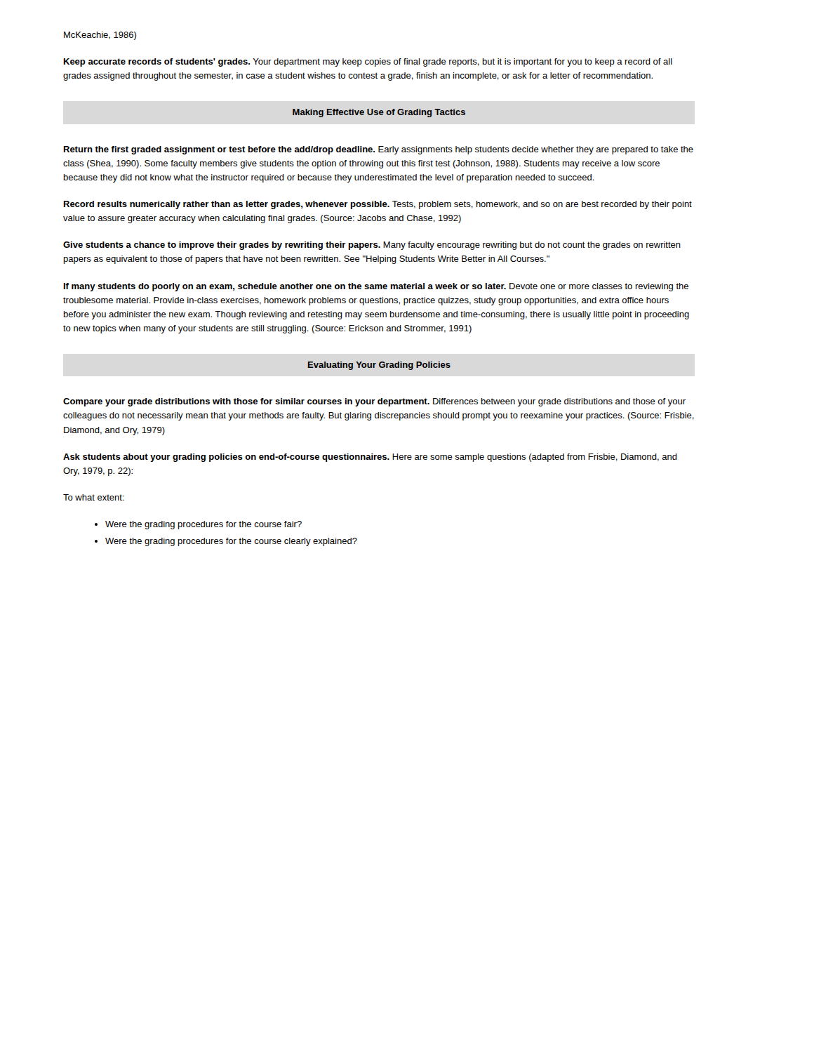McKeachie, 1986)
Keep accurate records of students' grades. Your department may keep copies of final grade reports, but it is important for you to keep a record of all grades assigned throughout the semester, in case a student wishes to contest a grade, finish an incomplete, or ask for a letter of recommendation.
Making Effective Use of Grading Tactics
Return the first graded assignment or test before the add/drop deadline. Early assignments help students decide whether they are prepared to take the class (Shea, 1990). Some faculty members give students the option of throwing out this first test (Johnson, 1988). Students may receive a low score because they did not know what the instructor required or because they underestimated the level of preparation needed to succeed.
Record results numerically rather than as letter grades, whenever possible. Tests, problem sets, homework, and so on are best recorded by their point value to assure greater accuracy when calculating final grades. (Source: Jacobs and Chase, 1992)
Give students a chance to improve their grades by rewriting their papers. Many faculty encourage rewriting but do not count the grades on rewritten papers as equivalent to those of papers that have not been rewritten. See "Helping Students Write Better in All Courses."
If many students do poorly on an exam, schedule another one on the same material a week or so later. Devote one or more classes to reviewing the troublesome material. Provide in-class exercises, homework problems or questions, practice quizzes, study group opportunities, and extra office hours before you administer the new exam. Though reviewing and retesting may seem burdensome and time-consuming, there is usually little point in proceeding to new topics when many of your students are still struggling. (Source: Erickson and Strommer, 1991)
Evaluating Your Grading Policies
Compare your grade distributions with those for similar courses in your department. Differences between your grade distributions and those of your colleagues do not necessarily mean that your methods are faulty. But glaring discrepancies should prompt you to reexamine your practices. (Source: Frisbie, Diamond, and Ory, 1979)
Ask students about your grading policies on end-of-course questionnaires. Here are some sample questions (adapted from Frisbie, Diamond, and Ory, 1979, p. 22):
To what extent:
Were the grading procedures for the course fair?
Were the grading procedures for the course clearly explained?